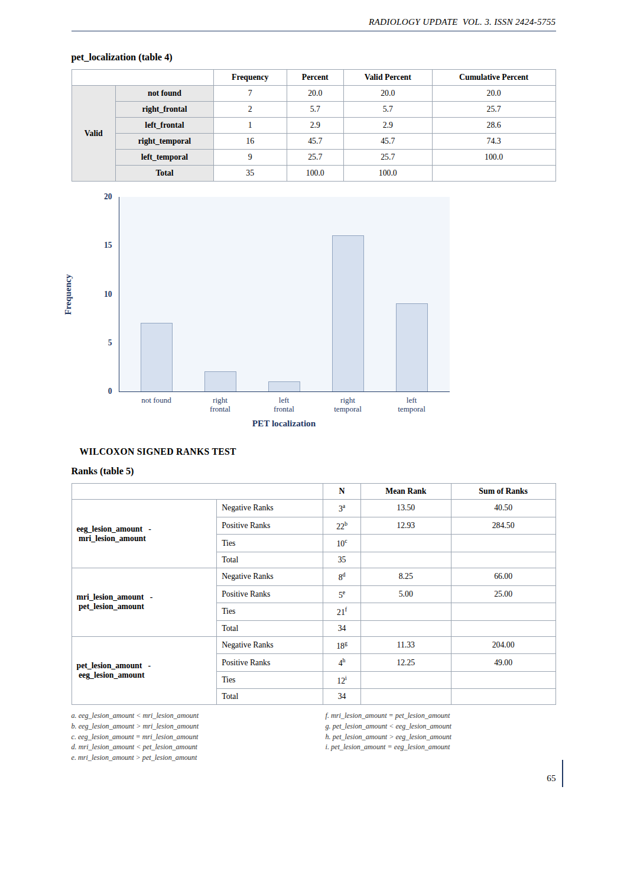RADIOLOGY UPDATE VOL. 3. ISSN 2424-5755
pet_localization (table 4)
| | Frequency | Percent | Valid Percent | Cumulative Percent |
| --- | --- | --- | --- | --- |
| Valid | not found | 7 | 20.0 | 20.0 | 20.0 |
| right_frontal | 2 | 5.7 | 5.7 | 25.7 |
| left_frontal | 1 | 2.9 | 2.9 | 28.6 |
| right_temporal | 16 | 45.7 | 45.7 | 74.3 |
| left_temporal | 9 | 25.7 | 25.7 | 100.0 |
| Total | 35 | 100.0 | 100.0 | |
Frequency
20 15 10 5 0
not found
right
frontal
left
frontal
right
temporal
left
temporal
PET localization
WILCOXON SIGNED RANKS TEST
Ranks (table 5)
| | N | Mean Rank | Sum of Ranks |
| --- | --- | --- | --- |
| eeg_lesion_amount - mri_lesion_amount | Negative Ranks | 3 a | 13.50 | 40.50 |
| Positive Ranks | 22 b | 12.93 | 284.50 |
| Ties | 10 c | | |
| Total | 35 | | |
| mri_lesion_amount - pet_lesion_amount | Negative Ranks | 8 d | 8.25 | 66.00 |
| Positive Ranks | 5 e | 5.00 | 25.00 |
| Ties | 21 f | | |
| Total | 34 | | |
| pet_lesion_amount - eeg_lesion_amount | Negative Ranks | 18 g | 11.33 | 204.00 |
| Positive Ranks | 4 h | 12.25 | 49.00 |
| Ties | 12 i | | |
| Total | 34 | | |
a. eeg_lesion_amount < mri_lesion_amount
b. eeg_lesion_amount > mri_lesion_amount
c. eeg_lesion_amount = mri_lesion_amount
d. mri_lesion_amount < pet_lesion_amount
e. mri_lesion_amount > pet_lesion_amount
f. mri_lesion_amount = pet_lesion_amount
g. pet_lesion_amount < eeg_lesion_amount
h. pet_lesion_amount > eeg_lesion_amount
i. pet_lesion_amount = eeg_lesion_amount
65